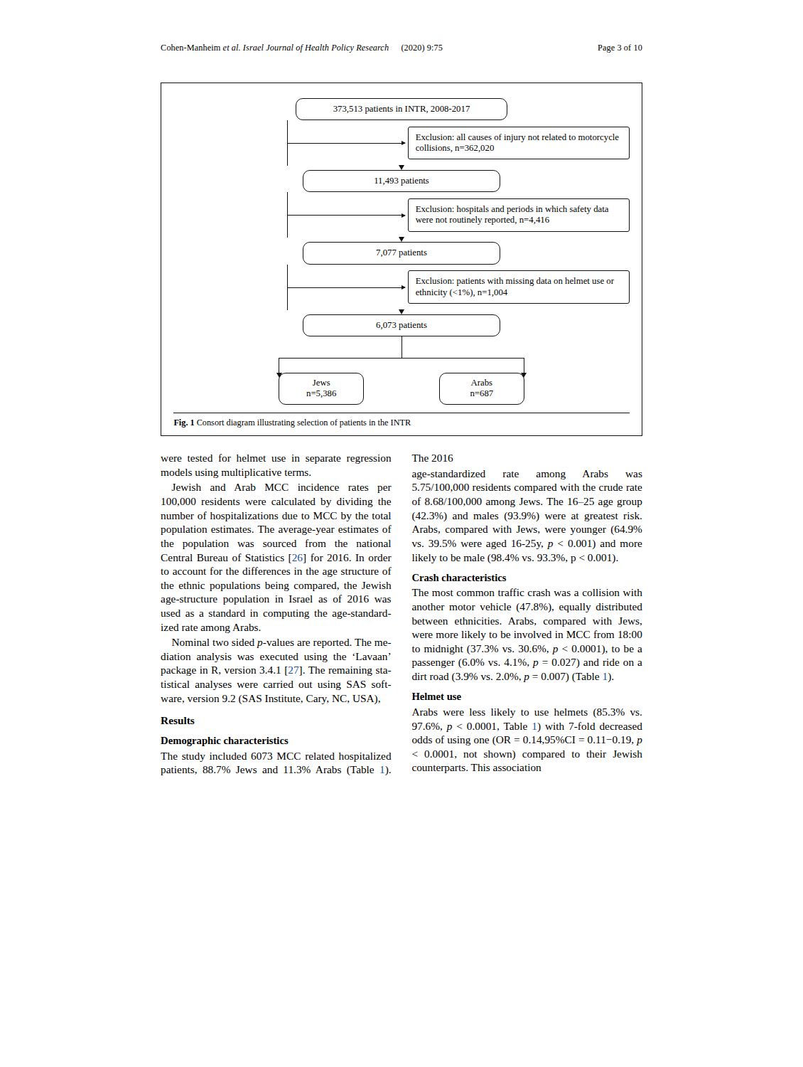Cohen-Manheim et al. Israel Journal of Health Policy Research
(2020) 9:75
Page 3 of 10
373,513 patients in INTR, 2008-2017
Exclusion: all causes of injury not related to motorcycle collisions, n=362,020
11,493 patients
Exclusion: hospitals and periods in which safety data were not routinely reported, n=4,416
7,077 patients
Exclusion: patients with missing data on helmet use or ethnicity (<1%), n=1,004
6,073 patients
Jews
n=5,386
Arabs
n=687
Fig. 1 Consort diagram illustrating selection of patients in the INTR
were tested for helmet use in separate regression models using multiplicative terms.
Jewish and Arab MCC incidence rates per 100,000 residents were calculated by dividing the number of hospitalizations due to MCC by the total population estimates. The average-year estimates of the population was sourced from the national Central Bureau of Statistics [26] for 2016. In order to account for the differences in the age structure of the ethnic populations being compared, the Jewish age-structure population in Israel as of 2016 was used as a standard in computing the age-standardized rate among Arabs.
Nominal two sided p-values are reported. The mediation analysis was executed using the ‘Lavaan’ package in R, version 3.4.1 [27]. The remaining statistical analyses were carried out using SAS software, version 9.2 (SAS Institute, Cary, NC, USA),
Results
Demographic characteristics
The study included 6073 MCC related hospitalized patients, 88.7% Jews and 11.3% Arabs (Table 1). The 2016
age-standardized rate among Arabs was 5.75/100,000 residents compared with the crude rate of 8.68/100,000 among Jews. The 16–25 age group (42.3%) and males (93.9%) were at greatest risk. Arabs, compared with Jews, were younger (64.9% vs. 39.5% were aged 16-25y, p < 0.001) and more likely to be male (98.4% vs. 93.3%, p < 0.001).
Crash characteristics
The most common traffic crash was a collision with another motor vehicle (47.8%), equally distributed between ethnicities. Arabs, compared with Jews, were more likely to be involved in MCC from 18:00 to midnight (37.3% vs. 30.6%, p < 0.0001), to be a passenger (6.0% vs. 4.1%, p = 0.027) and ride on a dirt road (3.9% vs. 2.0%, p = 0.007) (Table 1).
Helmet use
Arabs were less likely to use helmets (85.3% vs. 97.6%, p < 0.0001, Table 1) with 7-fold decreased odds of using one (OR = 0.14,95%CI = 0.11−0.19, p < 0.0001, not shown) compared to their Jewish counterparts. This association